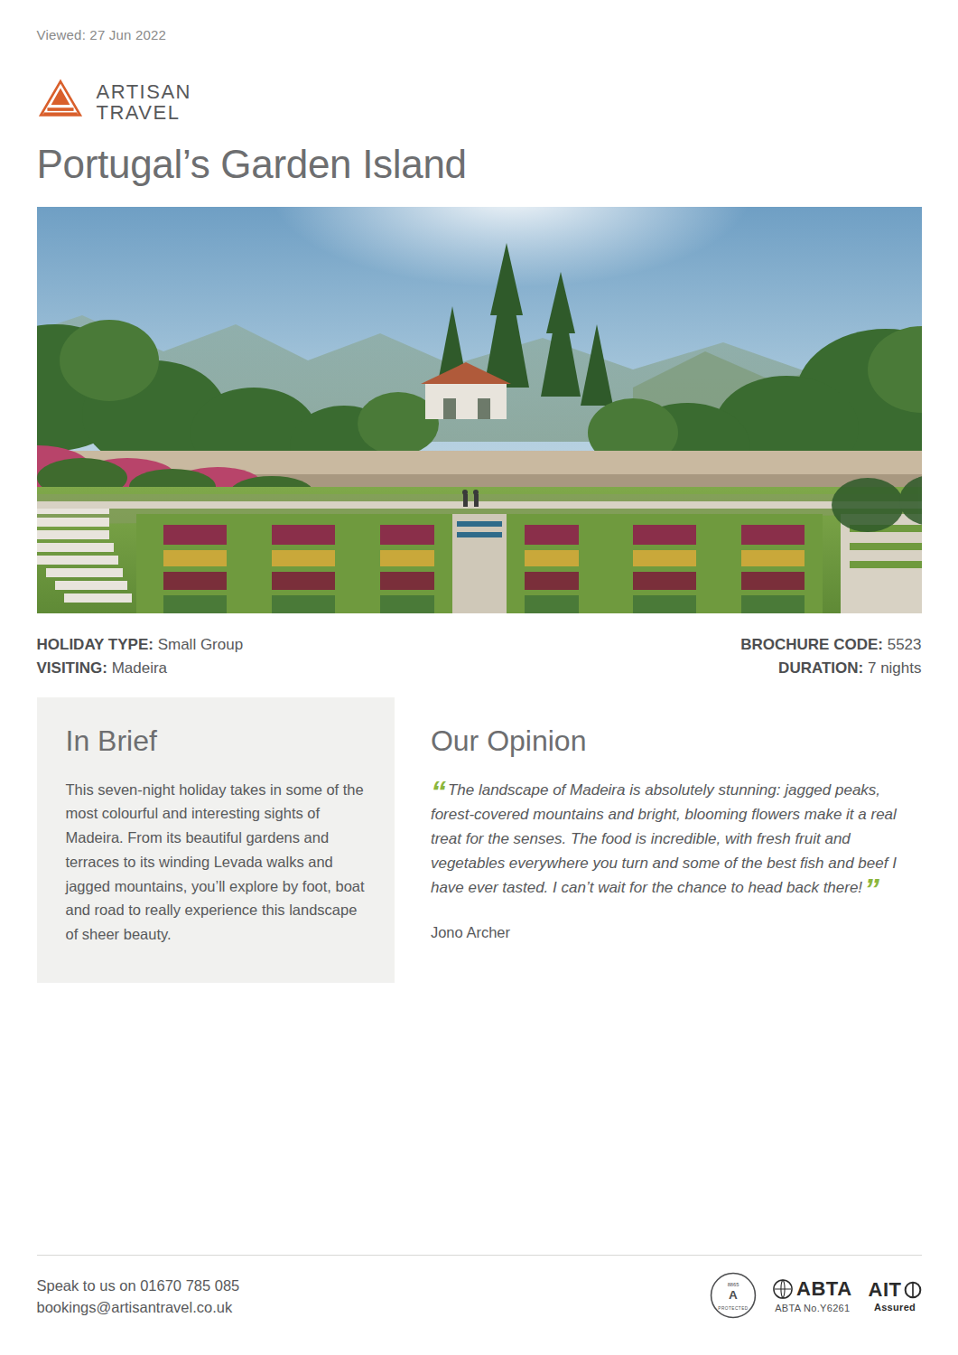Viewed: 27 Jun 2022
ARTISAN
TRAVEL
Portugal’s Garden Island
HOLIDAY TYPE: Small Group
VISITING: Madeira
BROCHURE CODE: 5523
DURATION: 7 nights
In Brief
This seven-night holiday takes in some of the most colourful and interesting sights of Madeira. From its beautiful gardens and terraces to its winding Levada walks and jagged mountains, you’ll explore by foot, boat and road to really experience this landscape of sheer beauty.
Our Opinion
“The landscape of Madeira is absolutely stunning: jagged peaks, forest-covered mountains and bright, blooming flowers make it a real treat for the senses. The food is incredible, with fresh fruit and vegetables everywhere you turn and some of the best fish and beef I have ever tasted. I can’t wait for the chance to head back there!”
Jono Archer
Speak to us on 01670 785 085
bookings@artisantravel.co.uk
8865 A PROTECTED
ABTA
ABTA No.Y6261
AIT
Assured